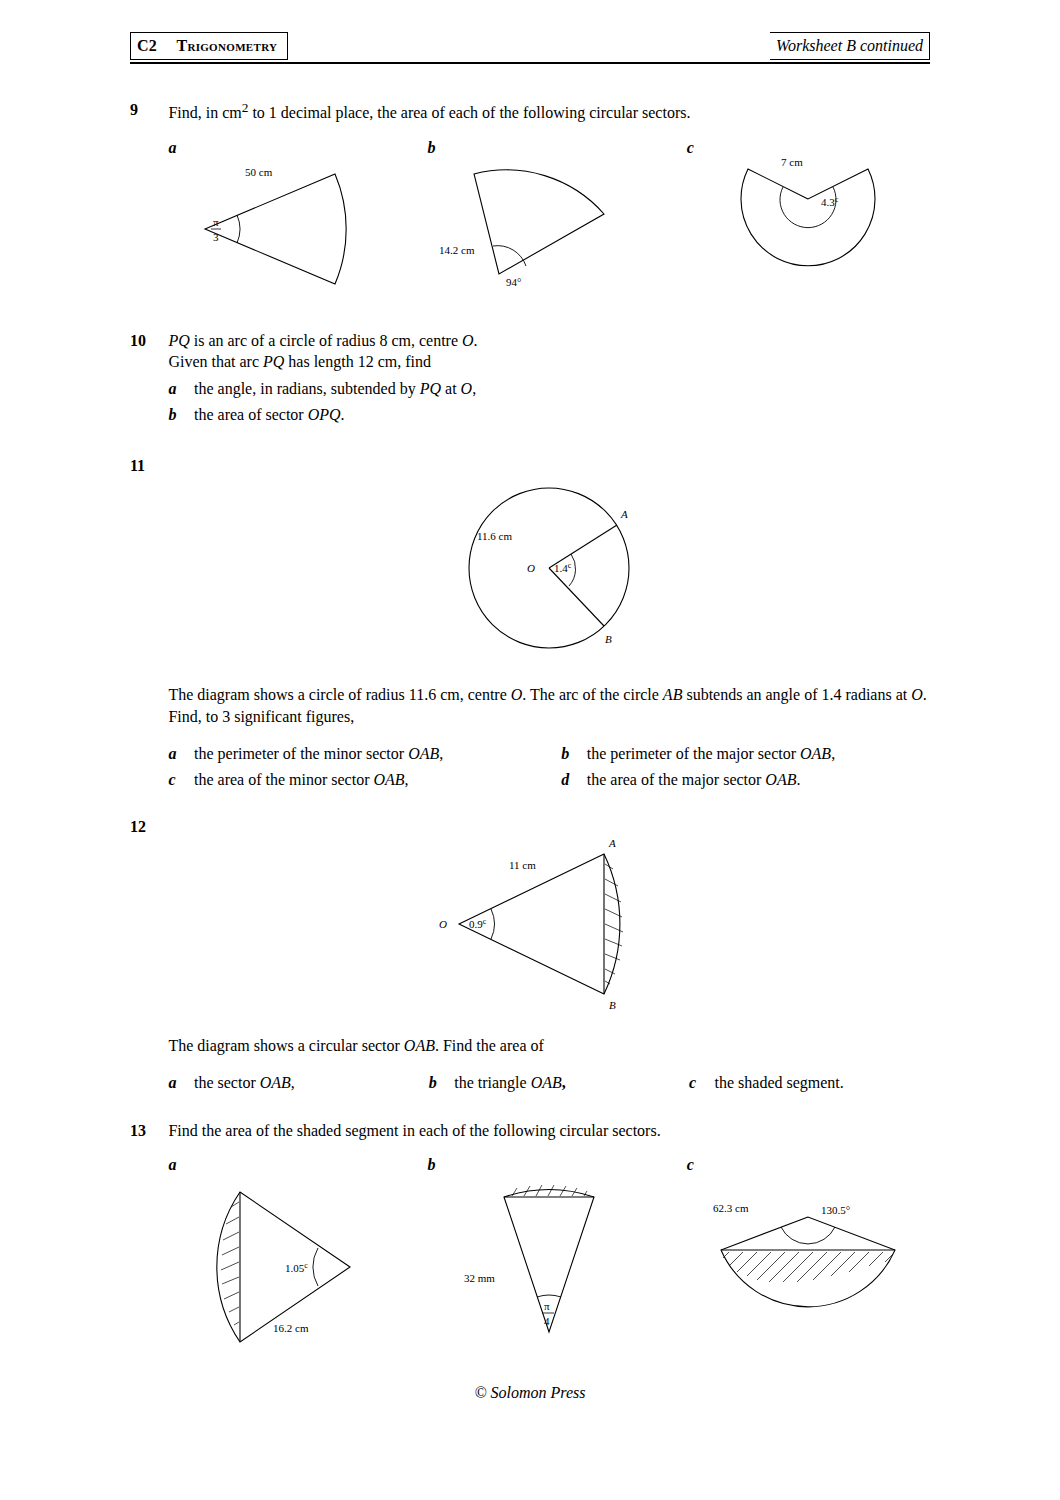C2 Trigonometry
Worksheet B continued
9
Find, in cm2 to 1 decimal place, the area of each of the following circular sectors.
a
50 cm π 3
b
14.2 cm 94°
c
7 cm 4.3c
10
PQ is an arc of a circle of radius 8 cm, centre O.
Given that arc PQ has length 12 cm, find
the angle, in radians, subtended by PQ at O,
the area of sector OPQ.
11
A B O 1.4c 11.6 cm
The diagram shows a circle of radius 11.6 cm, centre O. The arc of the circle AB subtends an angle of 1.4 radians at O. Find, to 3 significant figures,
the perimeter of the minor sector OAB,
the perimeter of the major sector OAB,
the area of the minor sector OAB,
the area of the major sector OAB.
12
O 0.9c A B 11 cm
The diagram shows a circular sector OAB. Find the area of
the sector OAB,
the triangle OAB,
the shaded segment.
13
Find the area of the shaded segment in each of the following circular sectors.
a
1.05c 16.2 cm
b
32 mm π 4
c
62.3 cm 130.5°
© Solomon Press